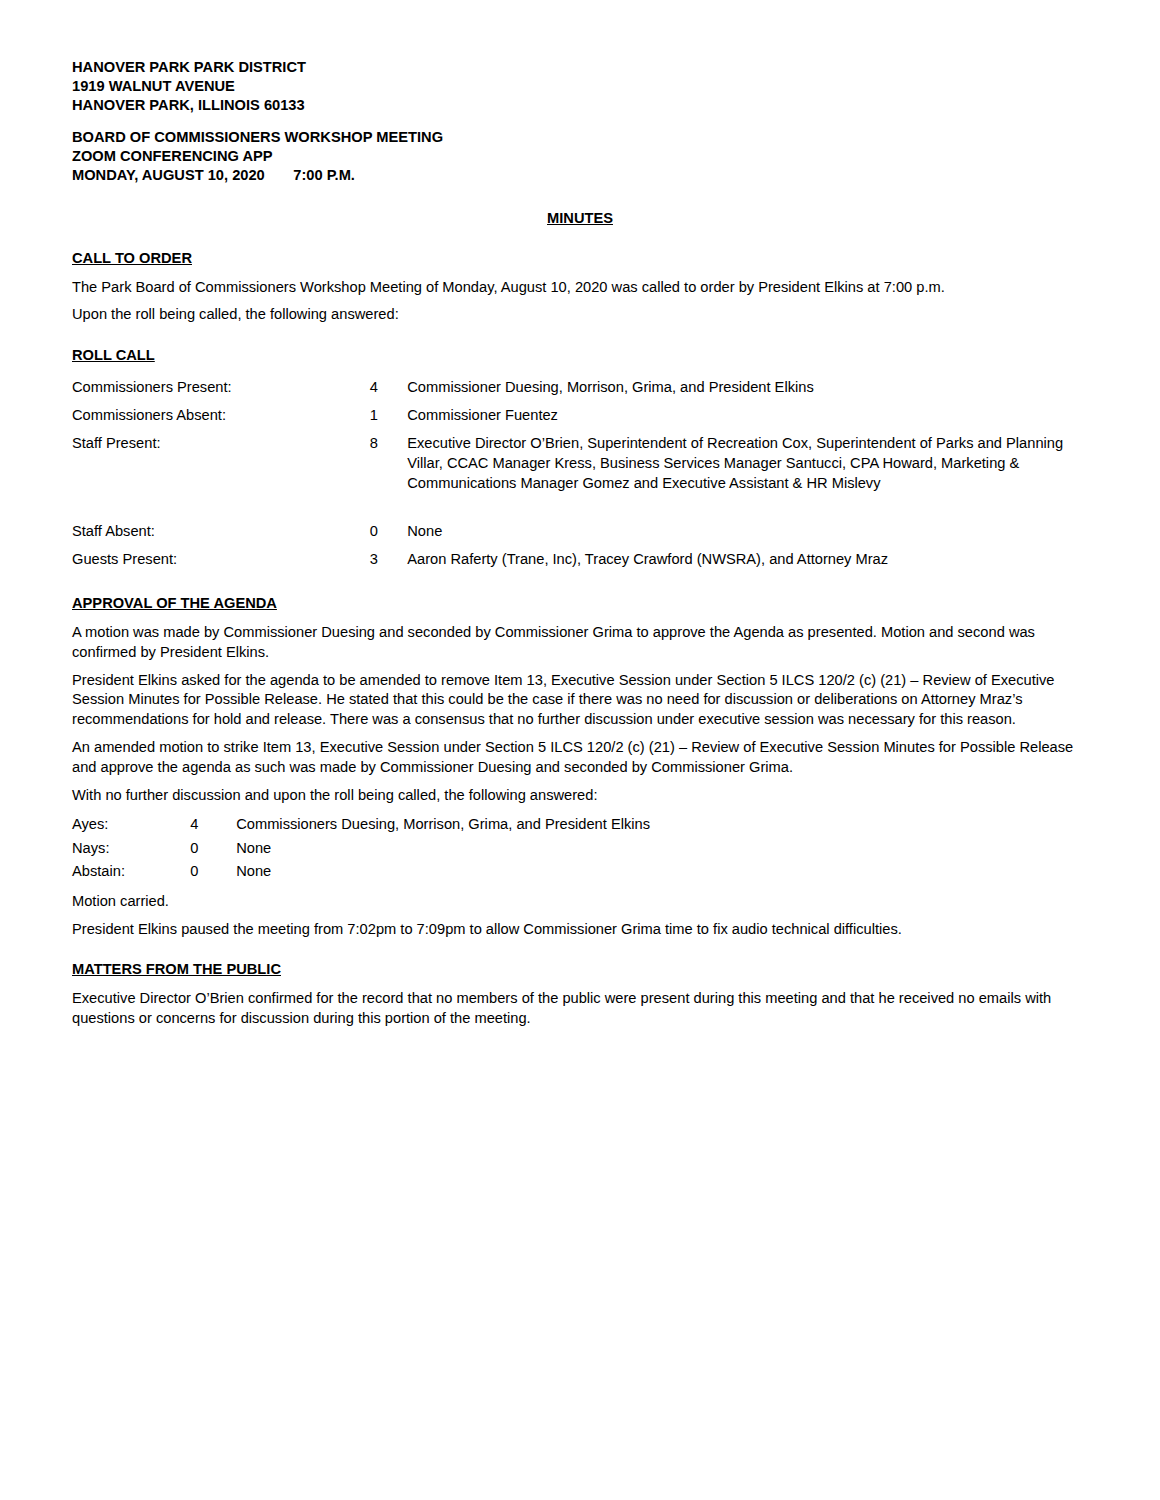HANOVER PARK PARK DISTRICT
1919 WALNUT AVENUE
HANOVER PARK, ILLINOIS 60133
BOARD OF COMMISSIONERS WORKSHOP MEETING
ZOOM CONFERENCING APP
MONDAY, AUGUST 10, 2020 7:00 P.M.
MINUTES
CALL TO ORDER
The Park Board of Commissioners Workshop Meeting of Monday, August 10, 2020 was called to order by President Elkins at 7:00 p.m.
Upon the roll being called, the following answered:
ROLL CALL
| Commissioners Present: | 4 | Commissioner Duesing, Morrison, Grima, and President Elkins |
| Commissioners Absent: | 1 | Commissioner Fuentez |
| Staff Present: | 8 | Executive Director O’Brien, Superintendent of Recreation Cox, Superintendent of Parks and Planning Villar, CCAC Manager Kress, Business Services Manager Santucci, CPA Howard, Marketing & Communications Manager Gomez and Executive Assistant & HR Mislevy |
| Staff Absent: | 0 | None |
| Guests Present: | 3 | Aaron Raferty (Trane, Inc), Tracey Crawford (NWSRA), and Attorney Mraz |
APPROVAL OF THE AGENDA
A motion was made by Commissioner Duesing and seconded by Commissioner Grima to approve the Agenda as presented. Motion and second was confirmed by President Elkins.
President Elkins asked for the agenda to be amended to remove Item 13, Executive Session under Section 5 ILCS 120/2 (c) (21) – Review of Executive Session Minutes for Possible Release. He stated that this could be the case if there was no need for discussion or deliberations on Attorney Mraz’s recommendations for hold and release. There was a consensus that no further discussion under executive session was necessary for this reason.
An amended motion to strike Item 13, Executive Session under Section 5 ILCS 120/2 (c) (21) – Review of Executive Session Minutes for Possible Release and approve the agenda as such was made by Commissioner Duesing and seconded by Commissioner Grima.
With no further discussion and upon the roll being called, the following answered:
| Ayes: | 4 | Commissioners Duesing, Morrison, Grima, and President Elkins |
| Nays: | 0 | None |
| Abstain: | 0 | None |
Motion carried.
President Elkins paused the meeting from 7:02pm to 7:09pm to allow Commissioner Grima time to fix audio technical difficulties.
MATTERS FROM THE PUBLIC
Executive Director O’Brien confirmed for the record that no members of the public were present during this meeting and that he received no emails with questions or concerns for discussion during this portion of the meeting.